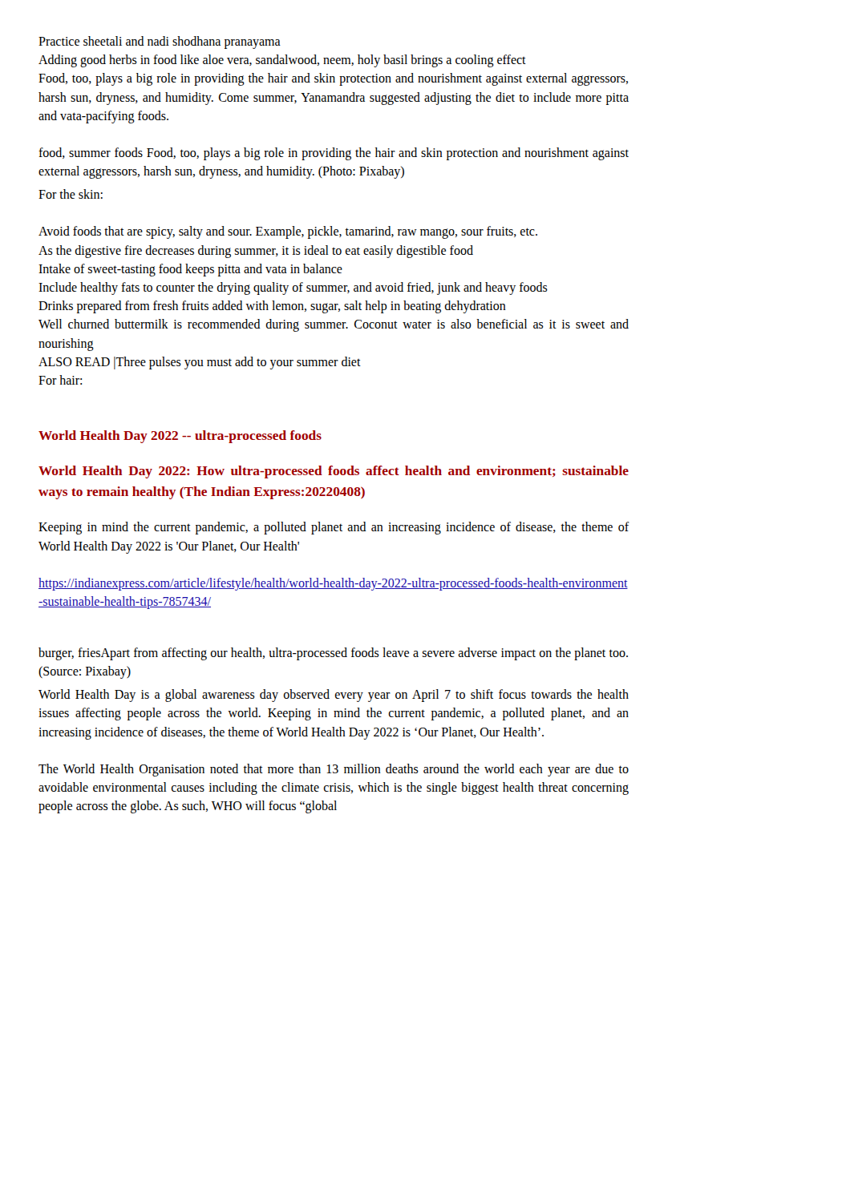Practice sheetali and nadi shodhana pranayama
Adding good herbs in food like aloe vera, sandalwood, neem, holy basil brings a cooling effect
Food, too, plays a big role in providing the hair and skin protection and nourishment against external aggressors, harsh sun, dryness, and humidity. Come summer, Yanamandra suggested adjusting the diet to include more pitta and vata-pacifying foods.
food, summer foods Food, too, plays a big role in providing the hair and skin protection and nourishment against external aggressors, harsh sun, dryness, and humidity. (Photo: Pixabay)
For the skin:
Avoid foods that are spicy, salty and sour. Example, pickle, tamarind, raw mango, sour fruits, etc.
As the digestive fire decreases during summer, it is ideal to eat easily digestible food
Intake of sweet-tasting food keeps pitta and vata in balance
Include healthy fats to counter the drying quality of summer, and avoid fried, junk and heavy foods
Drinks prepared from fresh fruits added with lemon, sugar, salt help in beating dehydration
Well churned buttermilk is recommended during summer. Coconut water is also beneficial as it is sweet and nourishing
ALSO READ |Three pulses you must add to your summer diet
For hair:
World Health Day 2022 -- ultra-processed foods
World Health Day 2022: How ultra-processed foods affect health and environment; sustainable ways to remain healthy (The Indian Express:20220408)
Keeping in mind the current pandemic, a polluted planet and an increasing incidence of disease, the theme of World Health Day 2022 is 'Our Planet, Our Health'
https://indianexpress.com/article/lifestyle/health/world-health-day-2022-ultra-processed-foods-health-environment-sustainable-health-tips-7857434/
burger, friesApart from affecting our health, ultra-processed foods leave a severe adverse impact on the planet too. (Source: Pixabay)
World Health Day is a global awareness day observed every year on April 7 to shift focus towards the health issues affecting people across the world. Keeping in mind the current pandemic, a polluted planet, and an increasing incidence of diseases, the theme of World Health Day 2022 is ‘Our Planet, Our Health’.
The World Health Organisation noted that more than 13 million deaths around the world each year are due to avoidable environmental causes including the climate crisis, which is the single biggest health threat concerning people across the globe. As such, WHO will focus “global